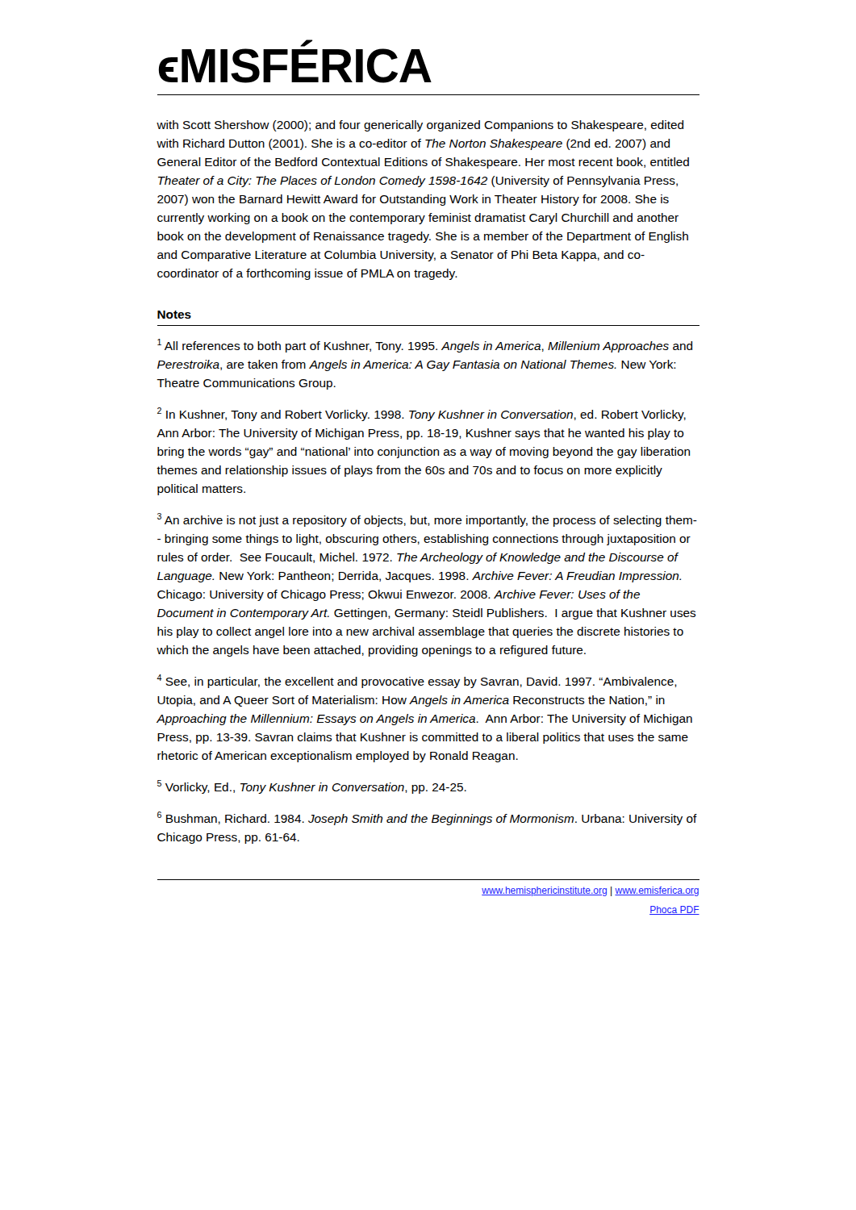ϵMISFÉRICA
with Scott Shershow (2000); and four generically organized Companions to Shakespeare, edited with Richard Dutton (2001). She is a co-editor of The Norton Shakespeare (2nd ed. 2007) and General Editor of the Bedford Contextual Editions of Shakespeare. Her most recent book, entitled Theater of a City: The Places of London Comedy 1598-1642 (University of Pennsylvania Press, 2007) won the Barnard Hewitt Award for Outstanding Work in Theater History for 2008. She is currently working on a book on the contemporary feminist dramatist Caryl Churchill and another book on the development of Renaissance tragedy. She is a member of the Department of English and Comparative Literature at Columbia University, a Senator of Phi Beta Kappa, and co-coordinator of a forthcoming issue of PMLA on tragedy.
Notes
1 All references to both part of Kushner, Tony. 1995. Angels in America, Millenium Approaches and Perestroika, are taken from Angels in America: A Gay Fantasia on National Themes. New York: Theatre Communications Group.
2 In Kushner, Tony and Robert Vorlicky. 1998. Tony Kushner in Conversation, ed. Robert Vorlicky, Ann Arbor: The University of Michigan Press, pp. 18-19, Kushner says that he wanted his play to bring the words “gay” and “national’ into conjunction as a way of moving beyond the gay liberation themes and relationship issues of plays from the 60s and 70s and to focus on more explicitly political matters.
3 An archive is not just a repository of objects, but, more importantly, the process of selecting them-- bringing some things to light, obscuring others, establishing connections through juxtaposition or rules of order. See Foucault, Michel. 1972. The Archeology of Knowledge and the Discourse of Language. New York: Pantheon; Derrida, Jacques. 1998. Archive Fever: A Freudian Impression. Chicago: University of Chicago Press; Okwui Enwezor. 2008. Archive Fever: Uses of the Document in Contemporary Art. Gettingen, Germany: Steidl Publishers. I argue that Kushner uses his play to collect angel lore into a new archival assemblage that queries the discrete histories to which the angels have been attached, providing openings to a refigured future.
4 See, in particular, the excellent and provocative essay by Savran, David. 1997. “Ambivalence, Utopia, and A Queer Sort of Materialism: How Angels in America Reconstructs the Nation,” in Approaching the Millennium: Essays on Angels in America. Ann Arbor: The University of Michigan Press, pp. 13-39. Savran claims that Kushner is committed to a liberal politics that uses the same rhetoric of American exceptionalism employed by Ronald Reagan.
5 Vorlicky, Ed., Tony Kushner in Conversation, pp. 24-25.
6 Bushman, Richard. 1984. Joseph Smith and the Beginnings of Mormonism. Urbana: University of Chicago Press, pp. 61-64.
www.hemisphericinstitute.org | www.emisferica.org
Phoca PDF